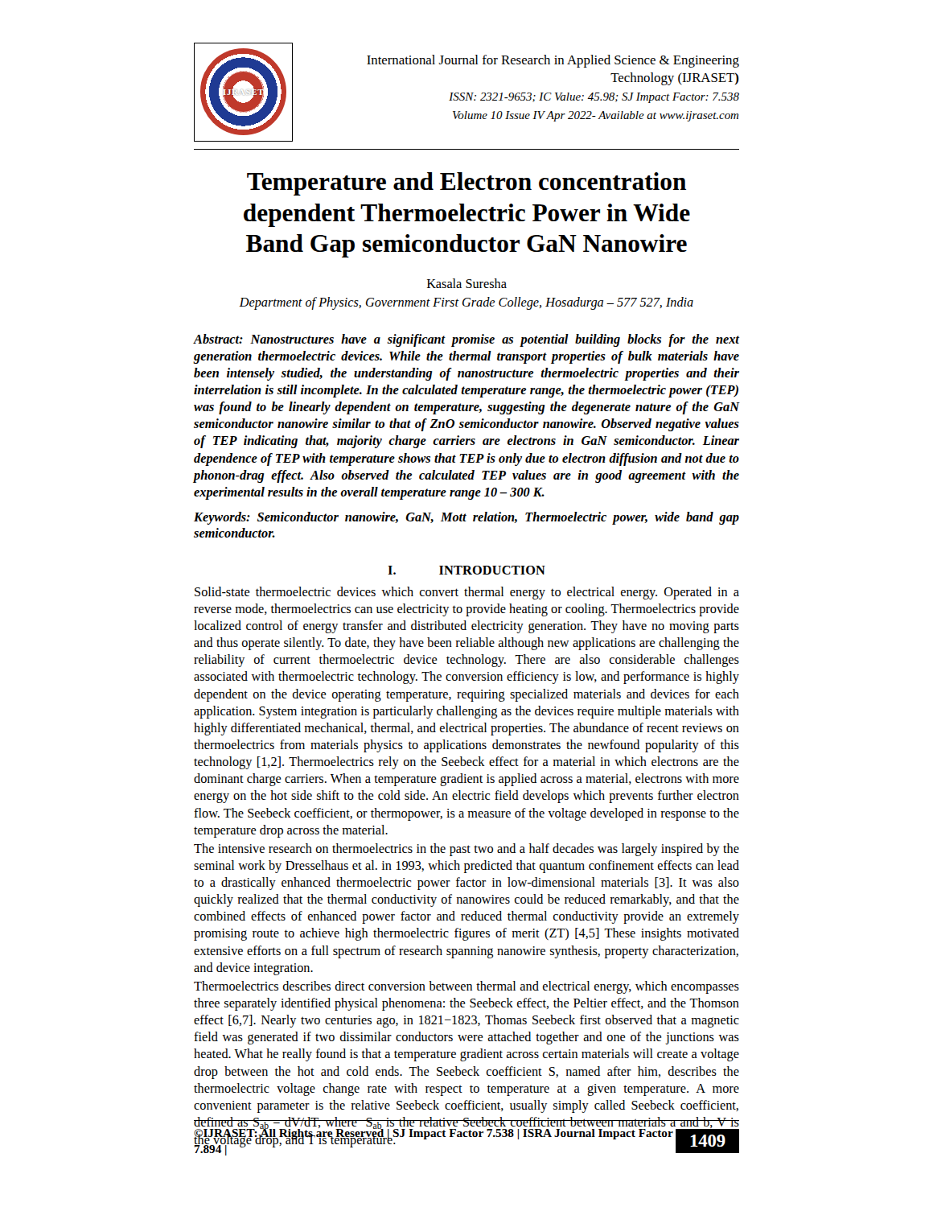International Journal for Research in Applied Science & Engineering Technology (IJRASET)
ISSN: 2321-9653; IC Value: 45.98; SJ Impact Factor: 7.538
Volume 10 Issue IV Apr 2022- Available at www.ijraset.com
Temperature and Electron concentration dependent Thermoelectric Power in Wide Band Gap semiconductor GaN Nanowire
Kasala Suresha
Department of Physics, Government First Grade College, Hosadurga – 577 527, India
Abstract: Nanostructures have a significant promise as potential building blocks for the next generation thermoelectric devices. While the thermal transport properties of bulk materials have been intensely studied, the understanding of nanostructure thermoelectric properties and their interrelation is still incomplete. In the calculated temperature range, the thermoelectric power (TEP) was found to be linearly dependent on temperature, suggesting the degenerate nature of the GaN semiconductor nanowire similar to that of ZnO semiconductor nanowire. Observed negative values of TEP indicating that, majority charge carriers are electrons in GaN semiconductor. Linear dependence of TEP with temperature shows that TEP is only due to electron diffusion and not due to phonon-drag effect. Also observed the calculated TEP values are in good agreement with the experimental results in the overall temperature range 10 – 300 K.
Keywords: Semiconductor nanowire, GaN, Mott relation, Thermoelectric power, wide band gap semiconductor.
I. INTRODUCTION
Solid-state thermoelectric devices which convert thermal energy to electrical energy. Operated in a reverse mode, thermoelectrics can use electricity to provide heating or cooling. Thermoelectrics provide localized control of energy transfer and distributed electricity generation. They have no moving parts and thus operate silently. To date, they have been reliable although new applications are challenging the reliability of current thermoelectric device technology. There are also considerable challenges associated with thermoelectric technology. The conversion efficiency is low, and performance is highly dependent on the device operating temperature, requiring specialized materials and devices for each application. System integration is particularly challenging as the devices require multiple materials with highly differentiated mechanical, thermal, and electrical properties. The abundance of recent reviews on thermoelectrics from materials physics to applications demonstrates the newfound popularity of this technology [1,2]. Thermoelectrics rely on the Seebeck effect for a material in which electrons are the dominant charge carriers. When a temperature gradient is applied across a material, electrons with more energy on the hot side shift to the cold side. An electric field develops which prevents further electron flow. The Seebeck coefficient, or thermopower, is a measure of the voltage developed in response to the temperature drop across the material.
The intensive research on thermoelectrics in the past two and a half decades was largely inspired by the seminal work by Dresselhaus et al. in 1993, which predicted that quantum confinement effects can lead to a drastically enhanced thermoelectric power factor in low-dimensional materials [3]. It was also quickly realized that the thermal conductivity of nanowires could be reduced remarkably, and that the combined effects of enhanced power factor and reduced thermal conductivity provide an extremely promising route to achieve high thermoelectric figures of merit (ZT) [4,5] These insights motivated extensive efforts on a full spectrum of research spanning nanowire synthesis, property characterization, and device integration.
Thermoelectrics describes direct conversion between thermal and electrical energy, which encompasses three separately identified physical phenomena: the Seebeck effect, the Peltier effect, and the Thomson effect [6,7]. Nearly two centuries ago, in 1821−1823, Thomas Seebeck first observed that a magnetic field was generated if two dissimilar conductors were attached together and one of the junctions was heated. What he really found is that a temperature gradient across certain materials will create a voltage drop between the hot and cold ends. The Seebeck coefficient S, named after him, describes the thermoelectric voltage change rate with respect to temperature at a given temperature. A more convenient parameter is the relative Seebeck coefficient, usually simply called Seebeck coefficient, defined as Sab = dV/dT, where Sab is the relative Seebeck coefficient between materials a and b, V is the voltage drop, and T is temperature.
©IJRASET: All Rights are Reserved | SJ Impact Factor 7.538 | ISRA Journal Impact Factor 7.894 |
1409